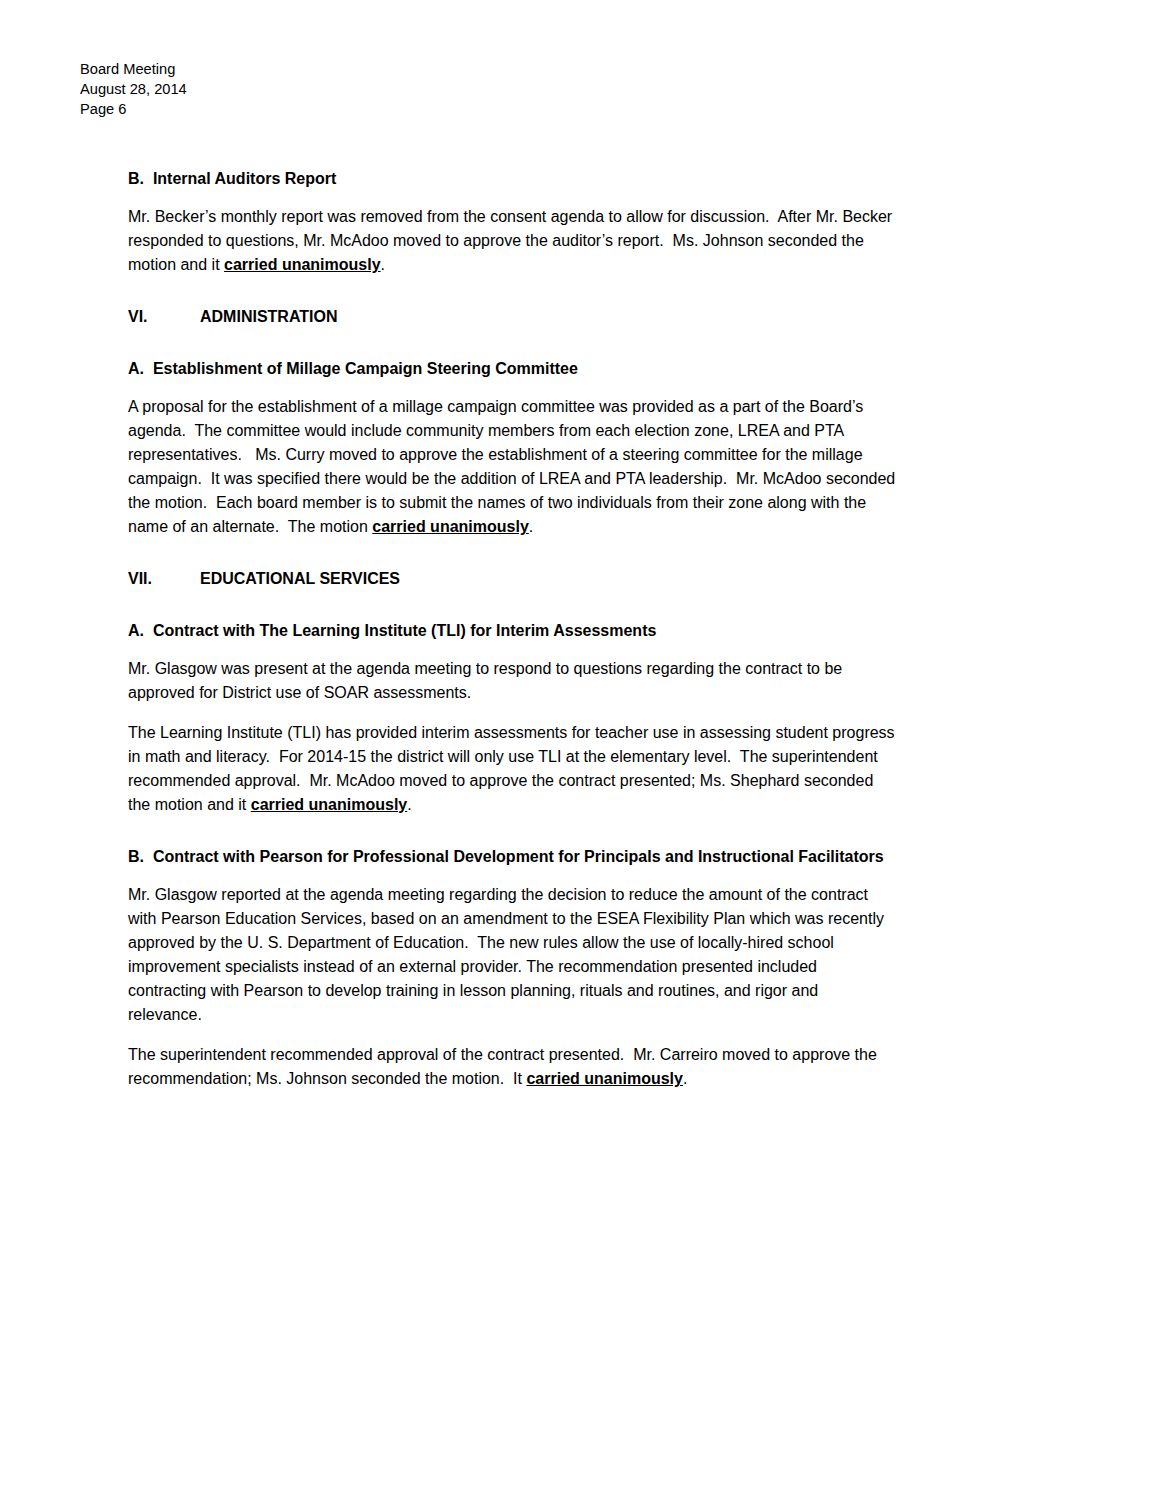Board Meeting
August 28, 2014
Page 6
B. Internal Auditors Report
Mr. Becker’s monthly report was removed from the consent agenda to allow for discussion. After Mr. Becker responded to questions, Mr. McAdoo moved to approve the auditor’s report. Ms. Johnson seconded the motion and it carried unanimously.
VI. ADMINISTRATION
A. Establishment of Millage Campaign Steering Committee
A proposal for the establishment of a millage campaign committee was provided as a part of the Board’s agenda. The committee would include community members from each election zone, LREA and PTA representatives. Ms. Curry moved to approve the establishment of a steering committee for the millage campaign. It was specified there would be the addition of LREA and PTA leadership. Mr. McAdoo seconded the motion. Each board member is to submit the names of two individuals from their zone along with the name of an alternate. The motion carried unanimously.
VII. EDUCATIONAL SERVICES
A. Contract with The Learning Institute (TLI) for Interim Assessments
Mr. Glasgow was present at the agenda meeting to respond to questions regarding the contract to be approved for District use of SOAR assessments.
The Learning Institute (TLI) has provided interim assessments for teacher use in assessing student progress in math and literacy. For 2014-15 the district will only use TLI at the elementary level. The superintendent recommended approval. Mr. McAdoo moved to approve the contract presented; Ms. Shephard seconded the motion and it carried unanimously.
B. Contract with Pearson for Professional Development for Principals and Instructional Facilitators
Mr. Glasgow reported at the agenda meeting regarding the decision to reduce the amount of the contract with Pearson Education Services, based on an amendment to the ESEA Flexibility Plan which was recently approved by the U. S. Department of Education. The new rules allow the use of locally-hired school improvement specialists instead of an external provider. The recommendation presented included contracting with Pearson to develop training in lesson planning, rituals and routines, and rigor and relevance.
The superintendent recommended approval of the contract presented. Mr. Carreiro moved to approve the recommendation; Ms. Johnson seconded the motion. It carried unanimously.